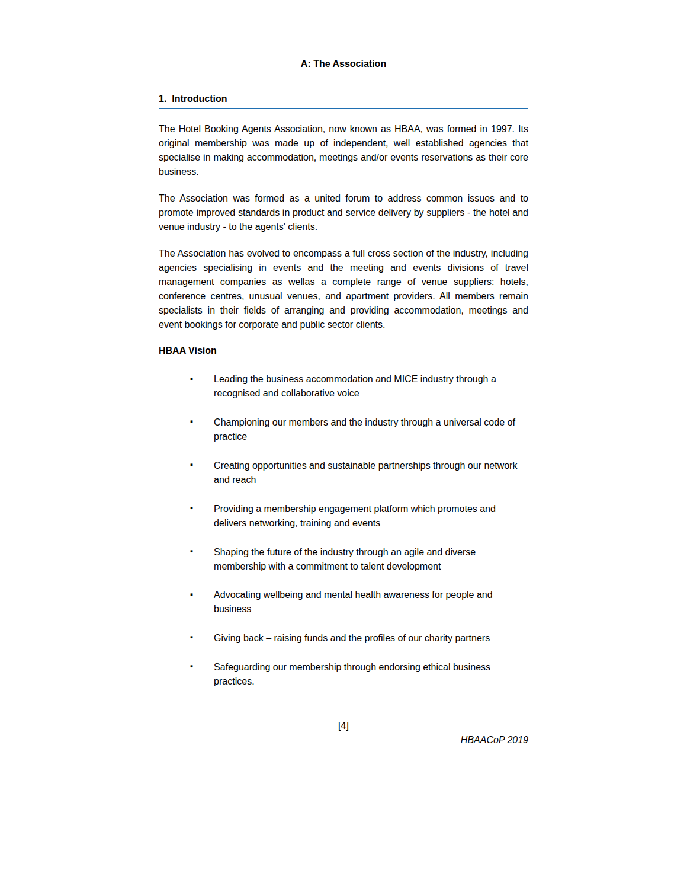A: The Association
1. Introduction
The Hotel Booking Agents Association, now known as HBAA, was formed in 1997. Its original membership was made up of independent, well established agencies that specialise in making accommodation, meetings and/or events reservations as their core business.
The Association was formed as a united forum to address common issues and to promote improved standards in product and service delivery by suppliers - the hotel and venue industry - to the agents' clients.
The Association has evolved to encompass a full cross section of the industry, including agencies specialising in events and the meeting and events divisions of travel management companies as wellas a complete range of venue suppliers: hotels, conference centres, unusual venues, and apartment providers. All members remain specialists in their fields of arranging and providing accommodation, meetings and event bookings for corporate and public sector clients.
HBAA Vision
Leading the business accommodation and MICE industry through a recognised and collaborative voice
Championing our members and the industry through a universal code of practice
Creating opportunities and sustainable partnerships through our network and reach
Providing a membership engagement platform which promotes and delivers networking, training and events
Shaping the future of the industry through an agile and diverse membership with a commitment to talent development
Advocating wellbeing and mental health awareness for people and business
Giving back – raising funds and the profiles of our charity partners
Safeguarding our membership through endorsing ethical business practices.
[4]
HBAACoP 2019